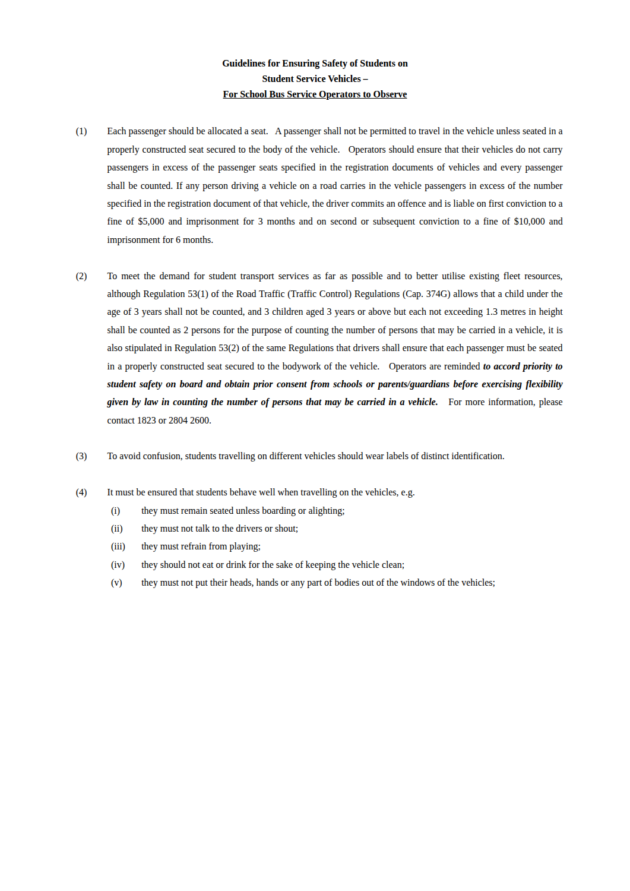Guidelines for Ensuring Safety of Students on
Student Service Vehicles –
For School Bus Service Operators to Observe
(1) Each passenger should be allocated a seat. A passenger shall not be permitted to travel in the vehicle unless seated in a properly constructed seat secured to the body of the vehicle. Operators should ensure that their vehicles do not carry passengers in excess of the passenger seats specified in the registration documents of vehicles and every passenger shall be counted. If any person driving a vehicle on a road carries in the vehicle passengers in excess of the number specified in the registration document of that vehicle, the driver commits an offence and is liable on first conviction to a fine of $5,000 and imprisonment for 3 months and on second or subsequent conviction to a fine of $10,000 and imprisonment for 6 months.
(2) To meet the demand for student transport services as far as possible and to better utilise existing fleet resources, although Regulation 53(1) of the Road Traffic (Traffic Control) Regulations (Cap. 374G) allows that a child under the age of 3 years shall not be counted, and 3 children aged 3 years or above but each not exceeding 1.3 metres in height shall be counted as 2 persons for the purpose of counting the number of persons that may be carried in a vehicle, it is also stipulated in Regulation 53(2) of the same Regulations that drivers shall ensure that each passenger must be seated in a properly constructed seat secured to the bodywork of the vehicle. Operators are reminded to accord priority to student safety on board and obtain prior consent from schools or parents/guardians before exercising flexibility given by law in counting the number of persons that may be carried in a vehicle. For more information, please contact 1823 or 2804 2600.
(3) To avoid confusion, students travelling on different vehicles should wear labels of distinct identification.
(4)
It must be ensured that students behave well when travelling on the vehicles, e.g.
(i) they must remain seated unless boarding or alighting;
(ii) they must not talk to the drivers or shout;
(iii) they must refrain from playing;
(iv) they should not eat or drink for the sake of keeping the vehicle clean;
(v) they must not put their heads, hands or any part of bodies out of the windows of the vehicles;